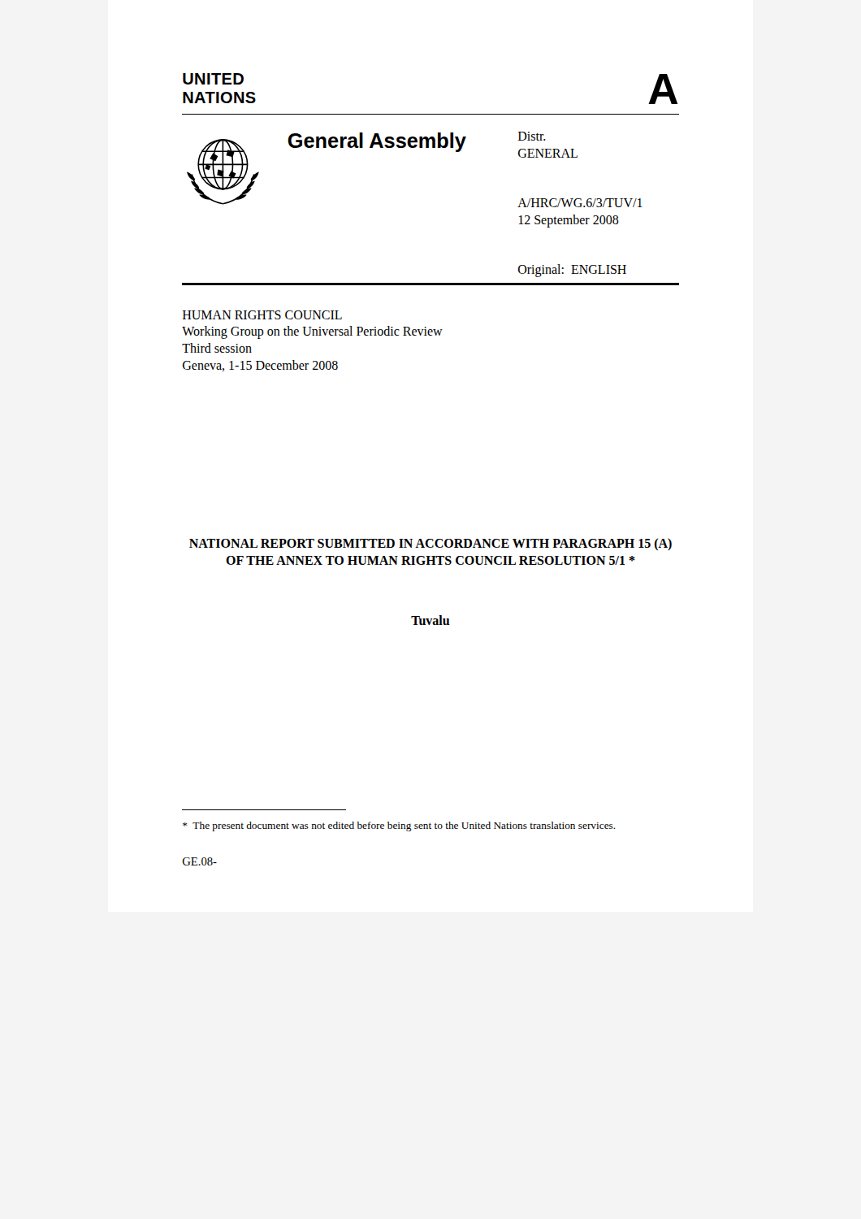| UNITED NATIONS | A |
| | General Assembly | Distr. GENERAL A/HRC/WG.6/3/TUV/1 12 September 2008 Original: ENGLISH |
HUMAN RIGHTS COUNCIL
Working Group on the Universal Periodic Review
Third session
Geneva, 1-15 December 2008
NATIONAL REPORT SUBMITTED IN ACCORDANCE WITH PARAGRAPH 15 (A)
OF THE ANNEX TO HUMAN RIGHTS COUNCIL RESOLUTION 5/1 *
Tuvalu
* The present document was not edited before being sent to the United Nations translation services.
GE.08-